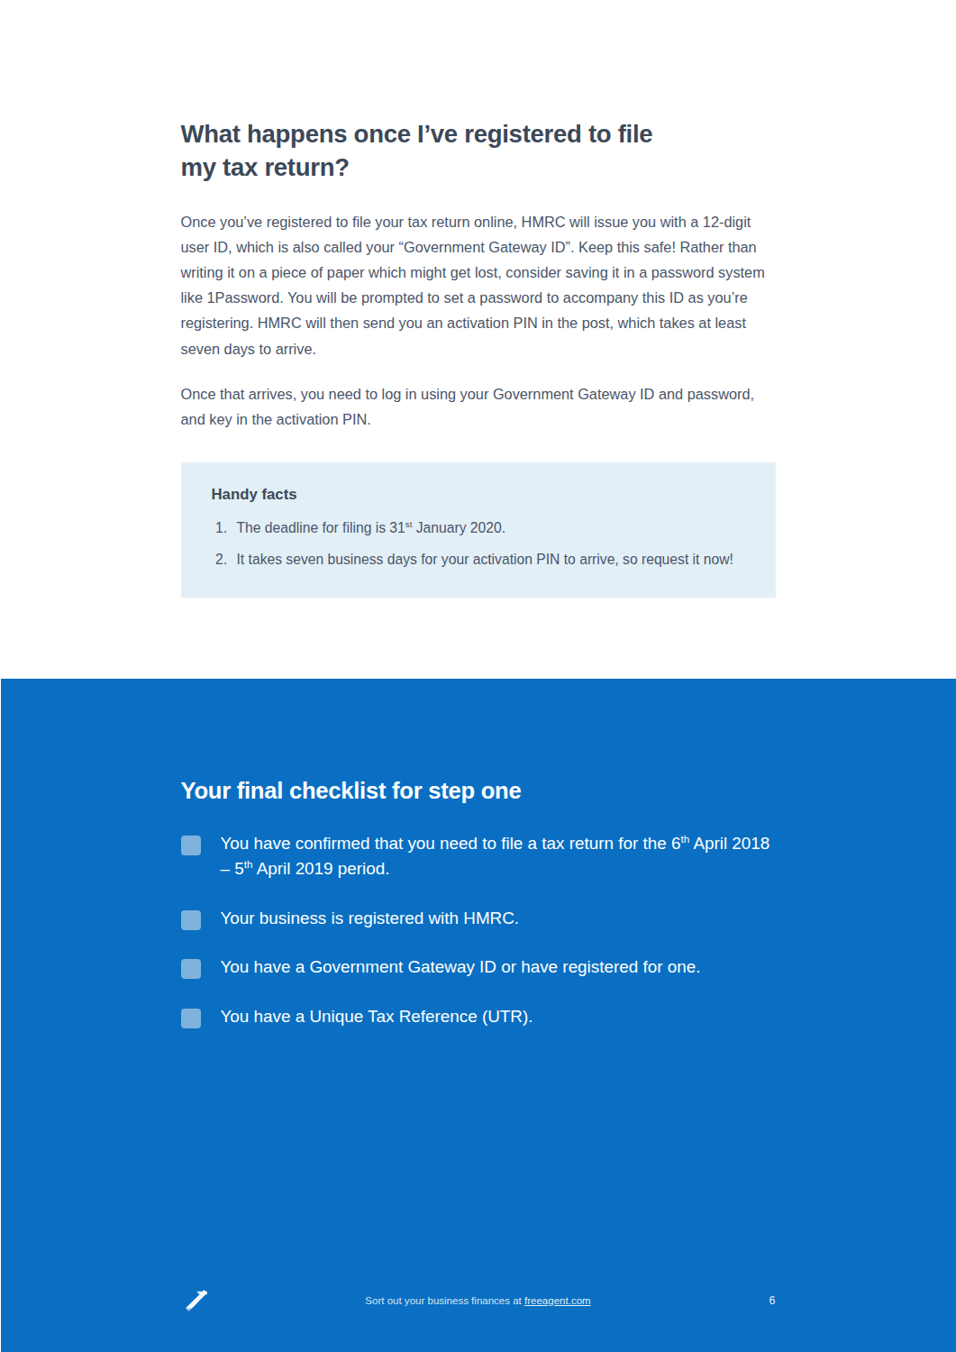What happens once I’ve registered to file
my tax return?
Once you’ve registered to file your tax return online, HMRC will issue you with a 12-digit user ID, which is also called your “Government Gateway ID”. Keep this safe! Rather than writing it on a piece of paper which might get lost, consider saving it in a password system like 1Password. You will be prompted to set a password to accompany this ID as you’re registering. HMRC will then send you an activation PIN in the post, which takes at least seven days to arrive.
Once that arrives, you need to log in using your Government Gateway ID and password, and key in the activation PIN.
Handy facts
The deadline for filing is 31st January 2020.
It takes seven business days for your activation PIN to arrive, so request it now!
Your final checklist for step one
You have confirmed that you need to file a tax return for the 6th April 2018 – 5th April 2019 period.
Your business is registered with HMRC.
You have a Government Gateway ID or have registered for one.
You have a Unique Tax Reference (UTR).
Sort out your business finances at freeagent.com
6